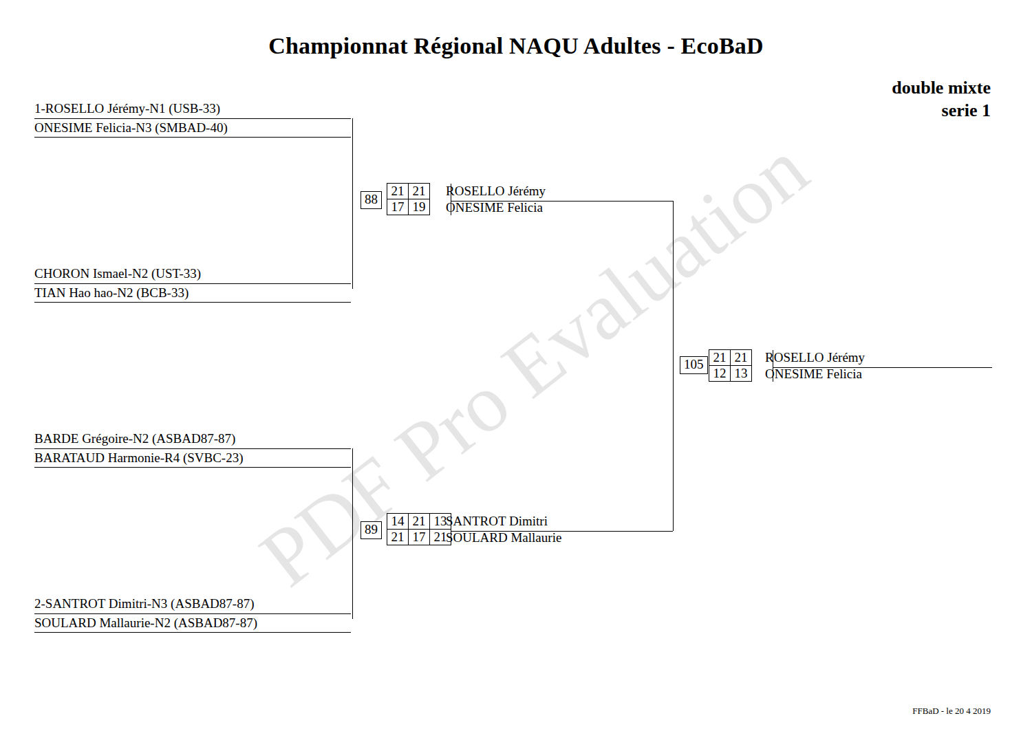PDF Pro Evaluation
Championnat Régional NAQU Adultes - EcoBaD
double mixte
serie 1
1-ROSELLO Jérémy-N1 (USB-33)
ONESIME Felicia-N3 (SMBAD-40)
CHORON Ismael-N2 (UST-33)
TIAN Hao hao-N2 (BCB-33)
88
| 21 | 21 | |
| 17 | 19 | |
ROSELLO Jérémy
ONESIME Felicia
BARDE Grégoire-N2 (ASBAD87-87)
BARATAUD Harmonie-R4 (SVBC-23)
2-SANTROT Dimitri-N3 (ASBAD87-87)
SOULARD Mallaurie-N2 (ASBAD87-87)
89
| 14 | 21 | 13 |
| 21 | 17 | 21 |
SANTROT Dimitri
SOULARD Mallaurie
105
| 21 | 21 | |
| 12 | 13 | |
ROSELLO Jérémy
ONESIME Felicia
FFBaD - le 20 4 2019